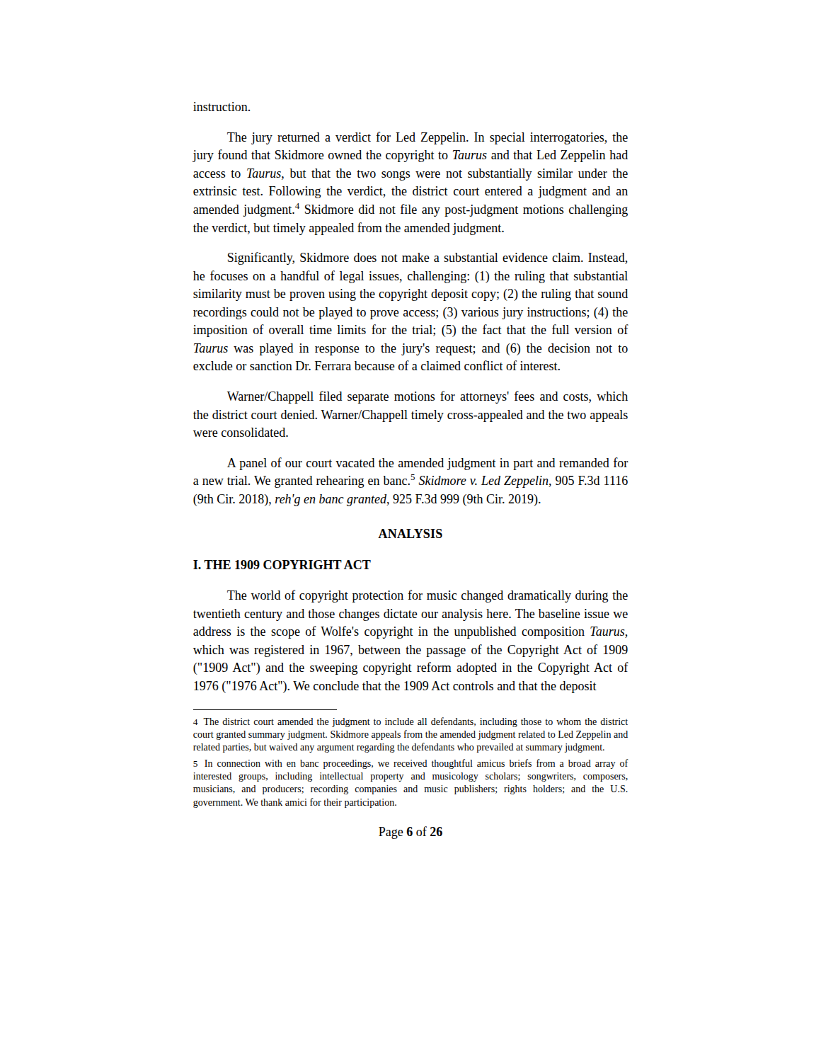instruction.
The jury returned a verdict for Led Zeppelin. In special interrogatories, the jury found that Skidmore owned the copyright to Taurus and that Led Zeppelin had access to Taurus, but that the two songs were not substantially similar under the extrinsic test. Following the verdict, the district court entered a judgment and an amended judgment.4 Skidmore did not file any post-judgment motions challenging the verdict, but timely appealed from the amended judgment.
Significantly, Skidmore does not make a substantial evidence claim. Instead, he focuses on a handful of legal issues, challenging: (1) the ruling that substantial similarity must be proven using the copyright deposit copy; (2) the ruling that sound recordings could not be played to prove access; (3) various jury instructions; (4) the imposition of overall time limits for the trial; (5) the fact that the full version of Taurus was played in response to the jury's request; and (6) the decision not to exclude or sanction Dr. Ferrara because of a claimed conflict of interest.
Warner/Chappell filed separate motions for attorneys' fees and costs, which the district court denied. Warner/Chappell timely cross-appealed and the two appeals were consolidated.
A panel of our court vacated the amended judgment in part and remanded for a new trial. We granted rehearing en banc.5 Skidmore v. Led Zeppelin, 905 F.3d 1116 (9th Cir. 2018), reh'g en banc granted, 925 F.3d 999 (9th Cir. 2019).
ANALYSIS
I. THE 1909 COPYRIGHT ACT
The world of copyright protection for music changed dramatically during the twentieth century and those changes dictate our analysis here. The baseline issue we address is the scope of Wolfe's copyright in the unpublished composition Taurus, which was registered in 1967, between the passage of the Copyright Act of 1909 ("1909 Act") and the sweeping copyright reform adopted in the Copyright Act of 1976 ("1976 Act"). We conclude that the 1909 Act controls and that the deposit
4 The district court amended the judgment to include all defendants, including those to whom the district court granted summary judgment. Skidmore appeals from the amended judgment related to Led Zeppelin and related parties, but waived any argument regarding the defendants who prevailed at summary judgment.
5 In connection with en banc proceedings, we received thoughtful amicus briefs from a broad array of interested groups, including intellectual property and musicology scholars; songwriters, composers, musicians, and producers; recording companies and music publishers; rights holders; and the U.S. government. We thank amici for their participation.
Page 6 of 26